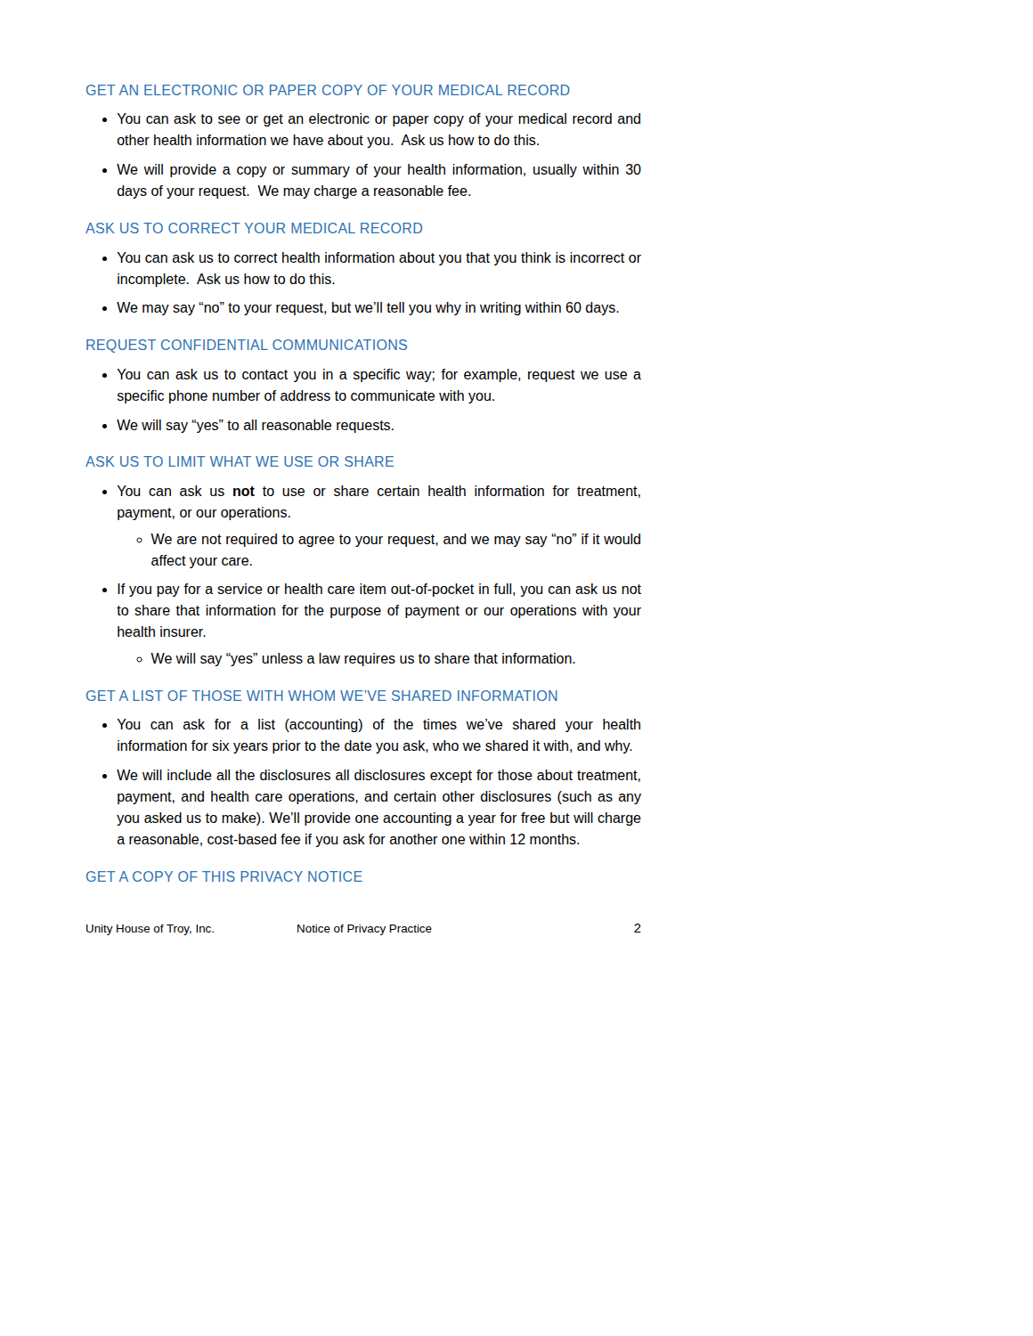Get an Electronic or Paper Copy of Your Medical Record
You can ask to see or get an electronic or paper copy of your medical record and other health information we have about you. Ask us how to do this.
We will provide a copy or summary of your health information, usually within 30 days of your request. We may charge a reasonable fee.
Ask Us to Correct Your Medical Record
You can ask us to correct health information about you that you think is incorrect or incomplete. Ask us how to do this.
We may say “no” to your request, but we’ll tell you why in writing within 60 days.
Request Confidential Communications
You can ask us to contact you in a specific way; for example, request we use a specific phone number of address to communicate with you.
We will say “yes” to all reasonable requests.
Ask Us to Limit What We Use or Share
You can ask us not to use or share certain health information for treatment, payment, or our operations.
We are not required to agree to your request, and we may say “no” if it would affect your care.
If you pay for a service or health care item out-of-pocket in full, you can ask us not to share that information for the purpose of payment or our operations with your health insurer.
We will say “yes” unless a law requires us to share that information.
Get a List of Those with Whom We’ve Shared Information
You can ask for a list (accounting) of the times we’ve shared your health information for six years prior to the date you ask, who we shared it with, and why.
We will include all the disclosures all disclosures except for those about treatment, payment, and health care operations, and certain other disclosures (such as any you asked us to make). We’ll provide one accounting a year for free but will charge a reasonable, cost-based fee if you ask for another one within 12 months.
Get a Copy of This Privacy Notice
Unity House of Troy, Inc.
Notice of Privacy Practice
2